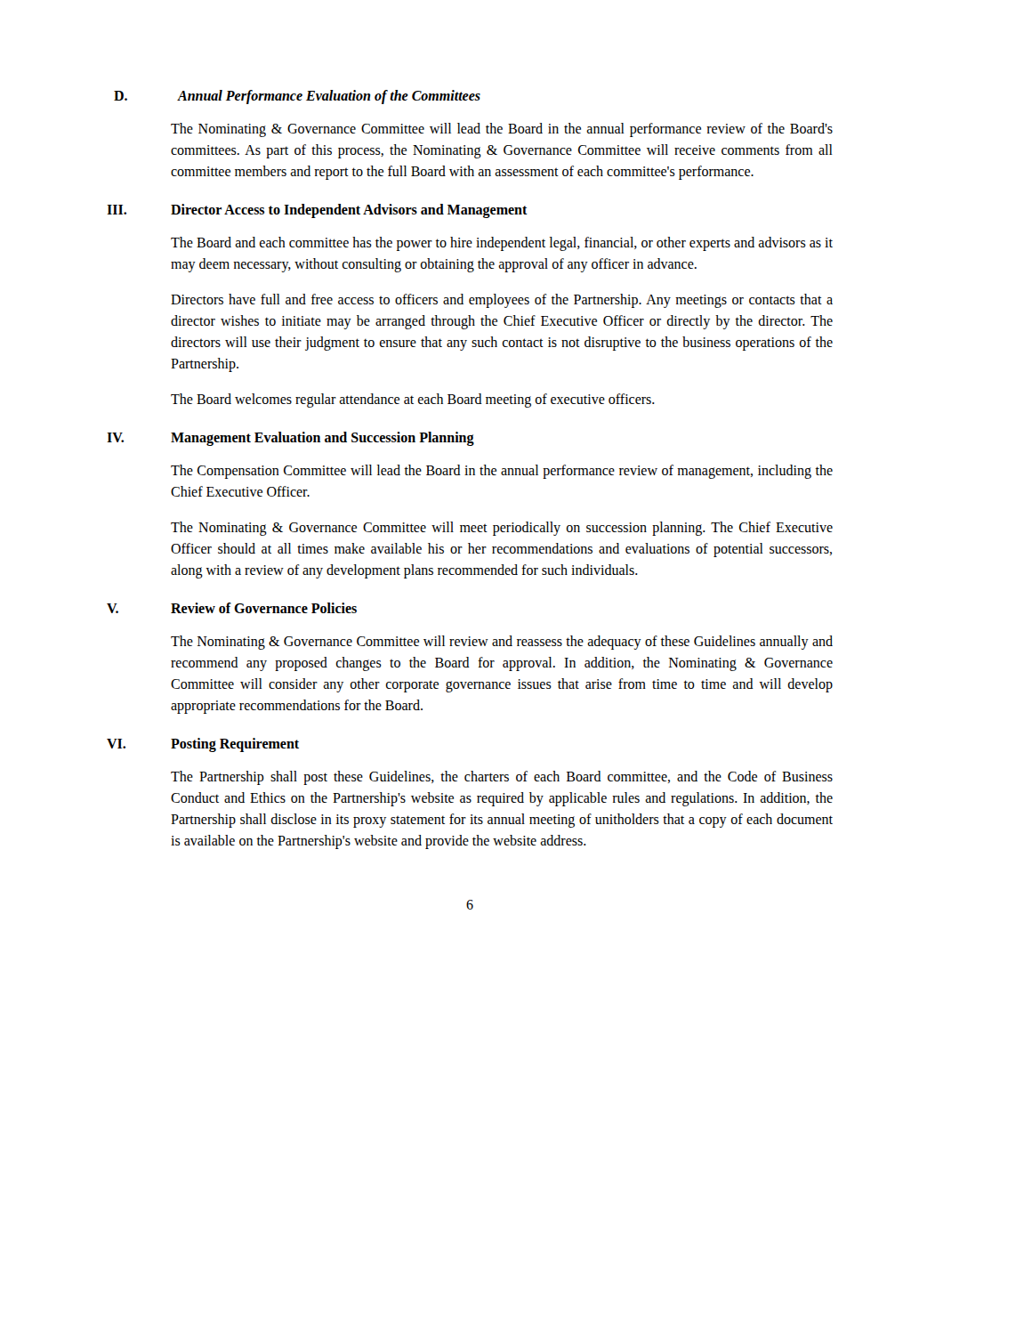D. Annual Performance Evaluation of the Committees
The Nominating & Governance Committee will lead the Board in the annual performance review of the Board's committees. As part of this process, the Nominating & Governance Committee will receive comments from all committee members and report to the full Board with an assessment of each committee's performance.
III. Director Access to Independent Advisors and Management
The Board and each committee has the power to hire independent legal, financial, or other experts and advisors as it may deem necessary, without consulting or obtaining the approval of any officer in advance.
Directors have full and free access to officers and employees of the Partnership. Any meetings or contacts that a director wishes to initiate may be arranged through the Chief Executive Officer or directly by the director. The directors will use their judgment to ensure that any such contact is not disruptive to the business operations of the Partnership.
The Board welcomes regular attendance at each Board meeting of executive officers.
IV. Management Evaluation and Succession Planning
The Compensation Committee will lead the Board in the annual performance review of management, including the Chief Executive Officer.
The Nominating & Governance Committee will meet periodically on succession planning. The Chief Executive Officer should at all times make available his or her recommendations and evaluations of potential successors, along with a review of any development plans recommended for such individuals.
V. Review of Governance Policies
The Nominating & Governance Committee will review and reassess the adequacy of these Guidelines annually and recommend any proposed changes to the Board for approval. In addition, the Nominating & Governance Committee will consider any other corporate governance issues that arise from time to time and will develop appropriate recommendations for the Board.
VI. Posting Requirement
The Partnership shall post these Guidelines, the charters of each Board committee, and the Code of Business Conduct and Ethics on the Partnership's website as required by applicable rules and regulations. In addition, the Partnership shall disclose in its proxy statement for its annual meeting of unitholders that a copy of each document is available on the Partnership's website and provide the website address.
6